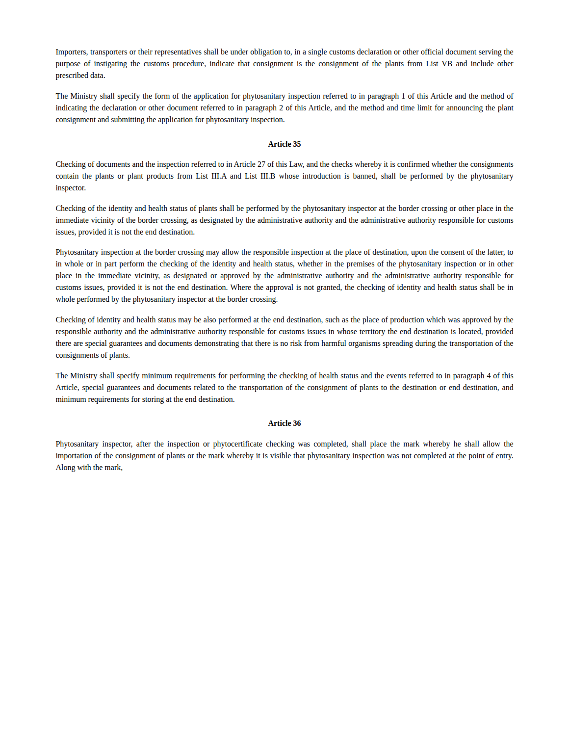Importers, transporters or their representatives shall be under obligation to, in a single customs declaration or other official document serving the purpose of instigating the customs procedure, indicate that consignment is the consignment of the plants from List VB and include other prescribed data.
The Ministry shall specify the form of the application for phytosanitary inspection referred to in paragraph 1 of this Article and the method of indicating the declaration or other document referred to in paragraph 2 of this Article, and the method and time limit for announcing the plant consignment and submitting the application for phytosanitary inspection.
Article 35
Checking of documents and the inspection referred to in Article 27 of this Law, and the checks whereby it is confirmed whether the consignments contain the plants or plant products from List III.A and List III.B whose introduction is banned, shall be performed by the phytosanitary inspector.
Checking of the identity and health status of plants shall be performed by the phytosanitary inspector at the border crossing or other place in the immediate vicinity of the border crossing, as designated by the administrative authority and the administrative authority responsible for customs issues, provided it is not the end destination.
Phytosanitary inspection at the border crossing may allow the responsible inspection at the place of destination, upon the consent of the latter, to in whole or in part perform the checking of the identity and health status, whether in the premises of the phytosanitary inspection or in other place in the immediate vicinity, as designated or approved by the administrative authority and the administrative authority responsible for customs issues, provided it is not the end destination. Where the approval is not granted, the checking of identity and health status shall be in whole performed by the phytosanitary inspector at the border crossing.
Checking of identity and health status may be also performed at the end destination, such as the place of production which was approved by the responsible authority and the administrative authority responsible for customs issues in whose territory the end destination is located, provided there are special guarantees and documents demonstrating that there is no risk from harmful organisms spreading during the transportation of the consignments of plants.
The Ministry shall specify minimum requirements for performing the checking of health status and the events referred to in paragraph 4 of this Article, special guarantees and documents related to the transportation of the consignment of plants to the destination or end destination, and minimum requirements for storing at the end destination.
Article 36
Phytosanitary inspector, after the inspection or phytocertificate checking was completed, shall place the mark whereby he shall allow the importation of the consignment of plants or the mark whereby it is visible that phytosanitary inspection was not completed at the point of entry. Along with the mark,